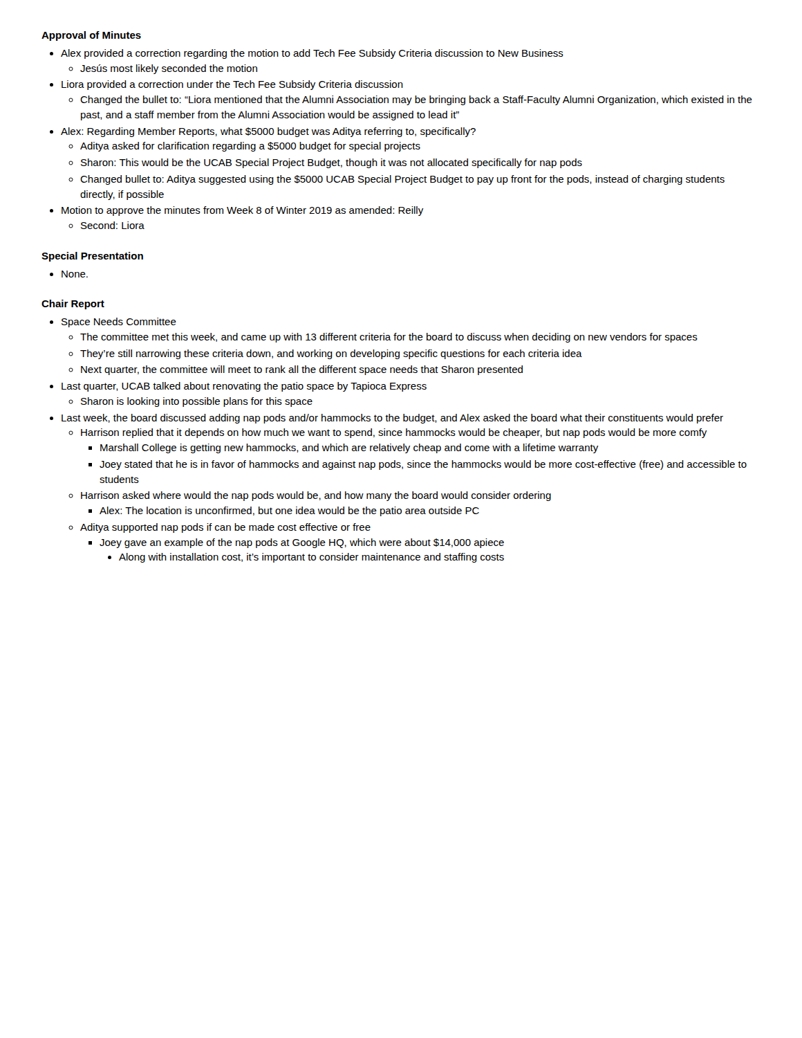Approval of Minutes
Alex provided a correction regarding the motion to add Tech Fee Subsidy Criteria discussion to New Business
Jesús most likely seconded the motion
Liora provided a correction under the Tech Fee Subsidy Criteria discussion
Changed the bullet to: “Liora mentioned that the Alumni Association may be bringing back a Staff-Faculty Alumni Organization, which existed in the past, and a staff member from the Alumni Association would be assigned to lead it”
Alex: Regarding Member Reports, what $5000 budget was Aditya referring to, specifically?
Aditya asked for clarification regarding a $5000 budget for special projects
Sharon: This would be the UCAB Special Project Budget, though it was not allocated specifically for nap pods
Changed bullet to: Aditya suggested using the $5000 UCAB Special Project Budget to pay up front for the pods, instead of charging students directly, if possible
Motion to approve the minutes from Week 8 of Winter 2019 as amended: Reilly
Second: Liora
Special Presentation
None.
Chair Report
Space Needs Committee
The committee met this week, and came up with 13 different criteria for the board to discuss when deciding on new vendors for spaces
They’re still narrowing these criteria down, and working on developing specific questions for each criteria idea
Next quarter, the committee will meet to rank all the different space needs that Sharon presented
Last quarter, UCAB talked about renovating the patio space by Tapioca Express
Sharon is looking into possible plans for this space
Last week, the board discussed adding nap pods and/or hammocks to the budget, and Alex asked the board what their constituents would prefer
Harrison replied that it depends on how much we want to spend, since hammocks would be cheaper, but nap pods would be more comfy
Marshall College is getting new hammocks, and which are relatively cheap and come with a lifetime warranty
Joey stated that he is in favor of hammocks and against nap pods, since the hammocks would be more cost-effective (free) and accessible to students
Harrison asked where would the nap pods would be, and how many the board would consider ordering
Alex: The location is unconfirmed, but one idea would be the patio area outside PC
Aditya supported nap pods if can be made cost effective or free
Joey gave an example of the nap pods at Google HQ, which were about $14,000 apiece
Along with installation cost, it’s important to consider maintenance and staffing costs